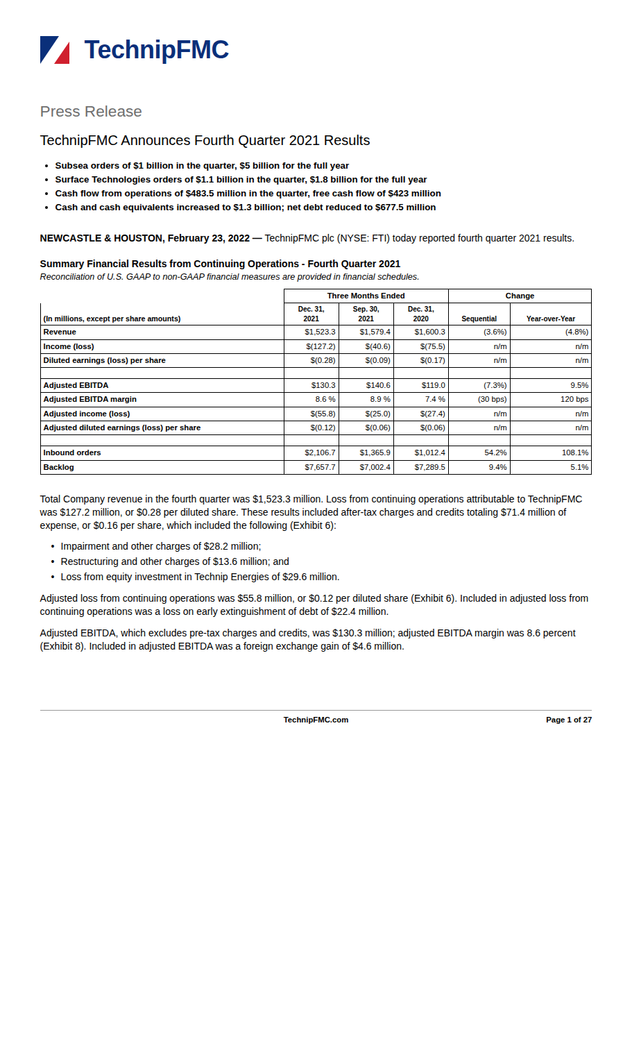TechnipFMC
Press Release
TechnipFMC Announces Fourth Quarter 2021 Results
Subsea orders of $1 billion in the quarter, $5 billion for the full year
Surface Technologies orders of $1.1 billion in the quarter, $1.8 billion for the full year
Cash flow from operations of $483.5 million in the quarter, free cash flow of $423 million
Cash and cash equivalents increased to $1.3 billion; net debt reduced to $677.5 million
NEWCASTLE & HOUSTON, February 23, 2022 — TechnipFMC plc (NYSE: FTI) today reported fourth quarter 2021 results.
Summary Financial Results from Continuing Operations - Fourth Quarter 2021
Reconciliation of U.S. GAAP to non-GAAP financial measures are provided in financial schedules.
| | Three Months Ended | Change |
| --- | --- | --- |
| (In millions, except per share amounts) | Dec. 31, 2021 | Sep. 30, 2021 | Dec. 31, 2020 | Sequential | Year-over-Year |
| Revenue | $1,523.3 | $1,579.4 | $1,600.3 | (3.6%) | (4.8%) |
| Income (loss) | $(127.2) | $(40.6) | $(75.5) | n/m | n/m |
| Diluted earnings (loss) per share | $(0.28) | $(0.09) | $(0.17) | n/m | n/m |
| Adjusted EBITDA | $130.3 | $140.6 | $119.0 | (7.3%) | 9.5% |
| Adjusted EBITDA margin | 8.6 % | 8.9 % | 7.4 % | (30 bps) | 120 bps |
| Adjusted income (loss) | $(55.8) | $(25.0) | $(27.4) | n/m | n/m |
| Adjusted diluted earnings (loss) per share | $(0.12) | $(0.06) | $(0.06) | n/m | n/m |
| Inbound orders | $2,106.7 | $1,365.9 | $1,012.4 | 54.2% | 108.1% |
| Backlog | $7,657.7 | $7,002.4 | $7,289.5 | 9.4% | 5.1% |
Total Company revenue in the fourth quarter was $1,523.3 million. Loss from continuing operations attributable to TechnipFMC was $127.2 million, or $0.28 per diluted share. These results included after-tax charges and credits totaling $71.4 million of expense, or $0.16 per share, which included the following (Exhibit 6):
Impairment and other charges of $28.2 million;
Restructuring and other charges of $13.6 million; and
Loss from equity investment in Technip Energies of $29.6 million.
Adjusted loss from continuing operations was $55.8 million, or $0.12 per diluted share (Exhibit 6). Included in adjusted loss from continuing operations was a loss on early extinguishment of debt of $22.4 million.
Adjusted EBITDA, which excludes pre-tax charges and credits, was $130.3 million; adjusted EBITDA margin was 8.6 percent (Exhibit 8). Included in adjusted EBITDA was a foreign exchange gain of $4.6 million.
TechnipFMC.com
Page 1 of 27